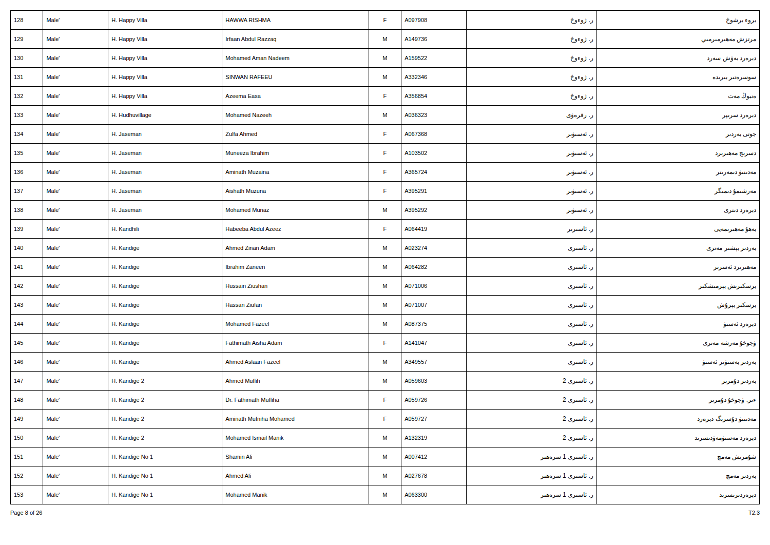| 128 | Male' | H. Happy Villa | HAWWA RISHMA | F | A097908 | ر. ژوءوڅ | بروء برشوڅ |
| 129 | Male' | H. Happy Villa | Irfaan Abdul Razzaq | M | A149736 | ر. ژوءوڅ | مرتزش مەھىرمىرمىي |
| 130 | Male' | H. Happy Villa | Mohamed Aman Nadeem | M | A159522 | ر. ژوءوڅ | دبرەرد بەۋش سەرد |
| 131 | Male' | H. Happy Villa | SINWAN RAFEEU | M | A332346 | ر. ژوءوڅ | سوسرەتىر بىرىدە |
| 132 | Male' | H. Happy Villa | Azeema Easa | F | A356854 | ر. ژوءوڅ | ەنبوڭ مەت |
| 133 | Male' | H. Hudhuvillage | Mohamed Nazeeh | M | A036323 | ر. رقرەۋى | دبرەرد سرىپر |
| 134 | Male' | H. Jaseman | Zulfa Ahmed | F | A067368 | ر. ئەسىۋىر | جوتى بەردىر |
| 135 | Male' | H. Jaseman | Muneeza Ibrahim | F | A103502 | ر. ئەسىۋىر | دسرىج مەھىرىرد |
| 136 | Male' | H. Jaseman | Aminath Muzaina | F | A365724 | ر. ئەسىۋىر | مەدىنىۋ دىمەرىتر |
| 137 | Male' | H. Jaseman | Aishath Muzuna | F | A395291 | ر. ئەسىۋىر | مەرشىمۇ دىمىگر |
| 138 | Male' | H. Jaseman | Mohamed Munaz | M | A395292 | ر. ئەسىۋىر | دبرەرد دىترى |
| 139 | Male' | H. Kandhili | Habeeba Abdul Azeez | F | A064419 | ر. ئاسىرىر | بەھۇ مەھىرىمەيى |
| 140 | Male' | H. Kandige | Ahmed Zinan Adam | M | A023274 | ر. ئاسىرى | بەردىر بېشىر مەترى |
| 141 | Male' | H. Kandige | Ibrahim Zaneen | M | A064282 | ر. ئاسىرى | مەھىرىرد ئەسرىر |
| 142 | Male' | H. Kandige | Hussain Ziushan | M | A071006 | ر. ئاسىرى | برسكىرىش بېرمىشكىر |
| 143 | Male' | H. Kandige | Hassan Ziufan | M | A071007 | ر. ئاسىرى | برسكىر بېرۇش |
| 144 | Male' | H. Kandige | Mohamed Fazeel | M | A087375 | ر. ئاسىرى | دبرەرد ئەسىۋ |
| 145 | Male' | H. Kandige | Fathimath Aisha Adam | F | A141047 | ر. ئاسىرى | ۋجوخۇ مەرشە مەترى |
| 146 | Male' | H. Kandige | Ahmed Aslaan Fazeel | M | A349557 | ر. ئاسىرى | بەردىر بەسىۋىر ئەسىۋ |
| 147 | Male' | H. Kandige 2 | Ahmed Muflih | M | A059603 | ر. ئاسىرى 2 | بەردىر دۇمرىر |
| 148 | Male' | H. Kandige 2 | Dr. Fathimath Mufliha | F | A059726 | ر. ئاسىرى 2 | ءىر. ۋجوخۇ دۇمرىر |
| 149 | Male' | H. Kandige 2 | Aminath Mufniha Mohamed | F | A059727 | ر. ئاسىرى 2 | مەدىنىۋ دۇسرىگ دبرەرد |
| 150 | Male' | H. Kandige 2 | Mohamed Ismail Manik | M | A132319 | ر. ئاسىرى 2 | دبرەرد مەسىۋمەۋدىسرىد |
| 151 | Male' | H. Kandige No 1 | Shamin Ali | M | A007412 | ر. ئاسىرى 1 سرەھىر | شۇمرىش مەمچ |
| 152 | Male' | H. Kandige No 1 | Ahmed Ali | M | A027678 | ر. ئاسىرى 1 سرەھىر | بەردىر مەمچ |
| 153 | Male' | H. Kandige No 1 | Mohamed Manik | M | A063300 | ر. ئاسىرى 1 سرەھىر | دبرەردىرىسرىد |
Page 8 of 26 T2.3